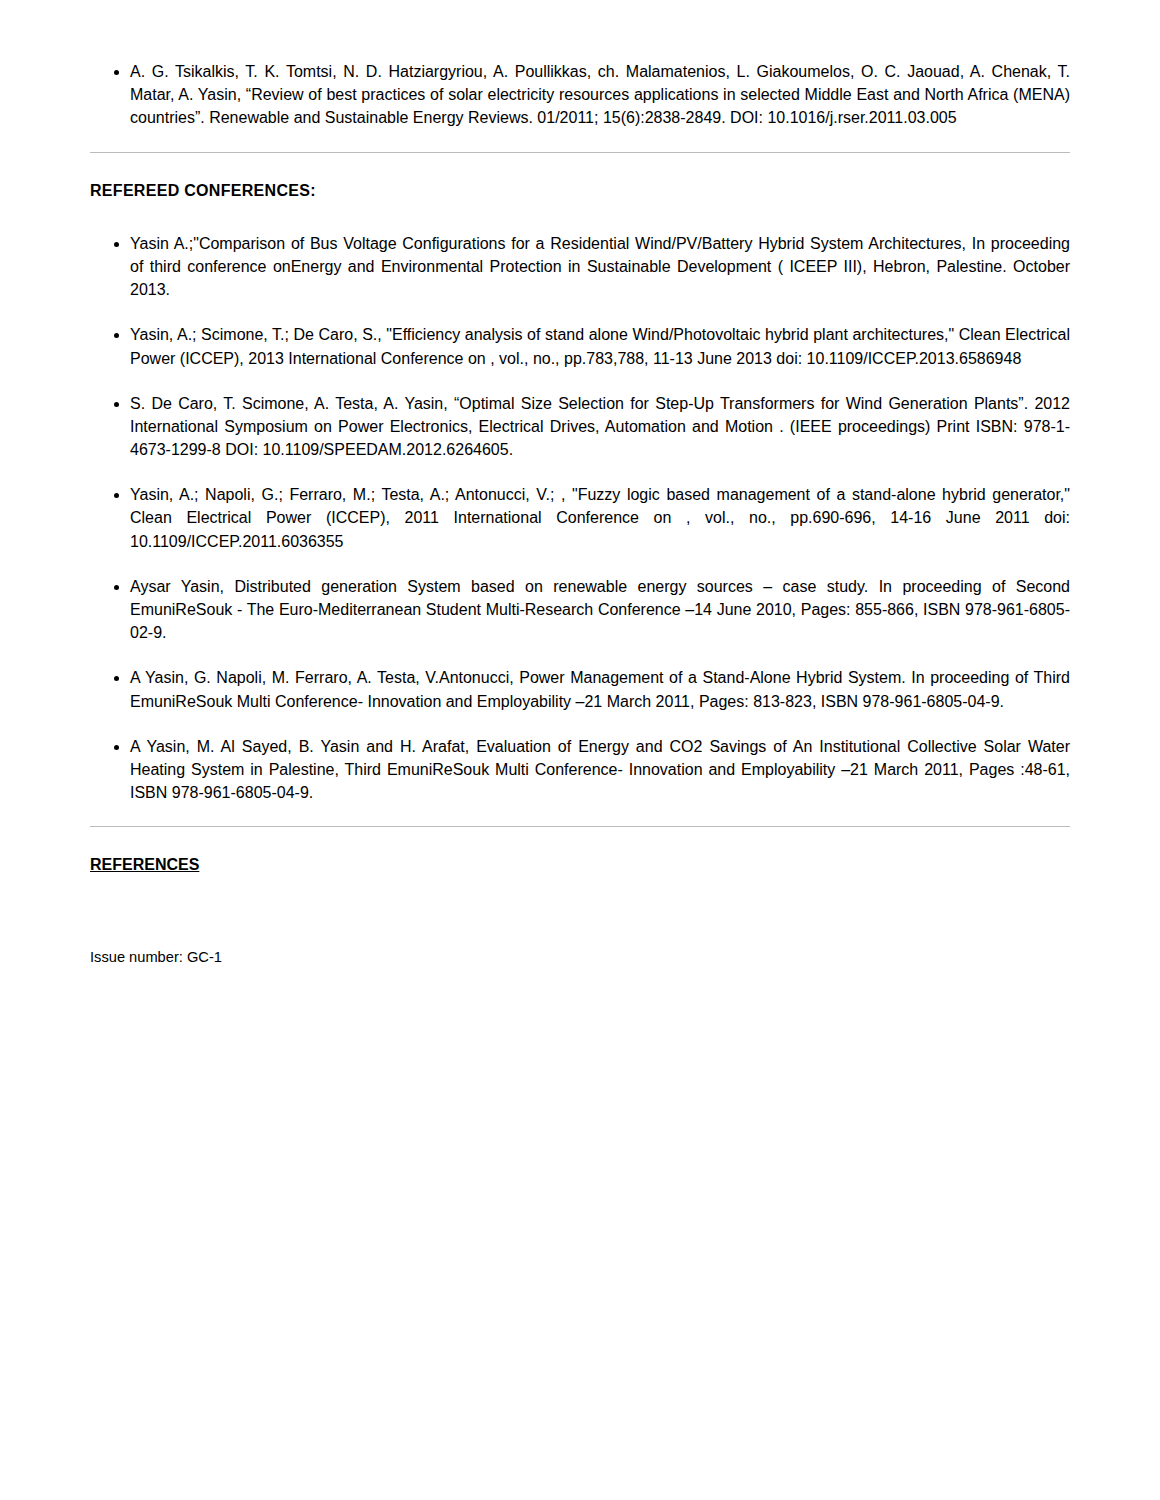A. G. Tsikalkis, T. K. Tomtsi, N. D. Hatziargyriou, A. Poullikkas, ch. Malamatenios, L. Giakoumelos, O. C. Jaouad, A. Chenak, T. Matar, A. Yasin, “Review of best practices of solar electricity resources applications in selected Middle East and North Africa (MENA) countries”. Renewable and Sustainable Energy Reviews. 01/2011; 15(6):2838-2849. DOI: 10.1016/j.rser.2011.03.005
REFEREED CONFERENCES:
Yasin A.;"Comparison of Bus Voltage Configurations for a Residential Wind/PV/Battery Hybrid System Architectures, In proceeding of third conference onEnergy and Environmental Protection in Sustainable Development ( ICEEP III), Hebron, Palestine. October 2013.
Yasin, A.; Scimone, T.; De Caro, S., "Efficiency analysis of stand alone Wind/Photovoltaic hybrid plant architectures," Clean Electrical Power (ICCEP), 2013 International Conference on , vol., no., pp.783,788, 11-13 June 2013 doi: 10.1109/ICCEP.2013.6586948
S. De Caro, T. Scimone, A. Testa, A. Yasin, “Optimal Size Selection for Step-Up Transformers for Wind Generation Plants”. 2012 International Symposium on Power Electronics, Electrical Drives, Automation and Motion . (IEEE proceedings) Print ISBN: 978-1-4673-1299-8 DOI: 10.1109/SPEEDAM.2012.6264605.
Yasin, A.; Napoli, G.; Ferraro, M.; Testa, A.; Antonucci, V.; , "Fuzzy logic based management of a stand-alone hybrid generator," Clean Electrical Power (ICCEP), 2011 International Conference on , vol., no., pp.690-696, 14-16 June 2011 doi: 10.1109/ICCEP.2011.6036355
Aysar Yasin, Distributed generation System based on renewable energy sources – case study. In proceeding of Second EmuniReSouk - The Euro-Mediterranean Student Multi-Research Conference –14 June 2010, Pages: 855-866, ISBN 978-961-6805-02-9.
A Yasin, G. Napoli, M. Ferraro, A. Testa, V.Antonucci, Power Management of a Stand-Alone Hybrid System. In proceeding of Third EmuniReSouk Multi Conference- Innovation and Employability –21 March 2011, Pages: 813-823, ISBN 978-961-6805-04-9.
A Yasin, M. Al Sayed, B. Yasin and H. Arafat, Evaluation of Energy and CO2 Savings of An Institutional Collective Solar Water Heating System in Palestine, Third EmuniReSouk Multi Conference- Innovation and Employability –21 March 2011, Pages :48-61, ISBN 978-961-6805-04-9.
REFERENCES
Issue number: GC-1